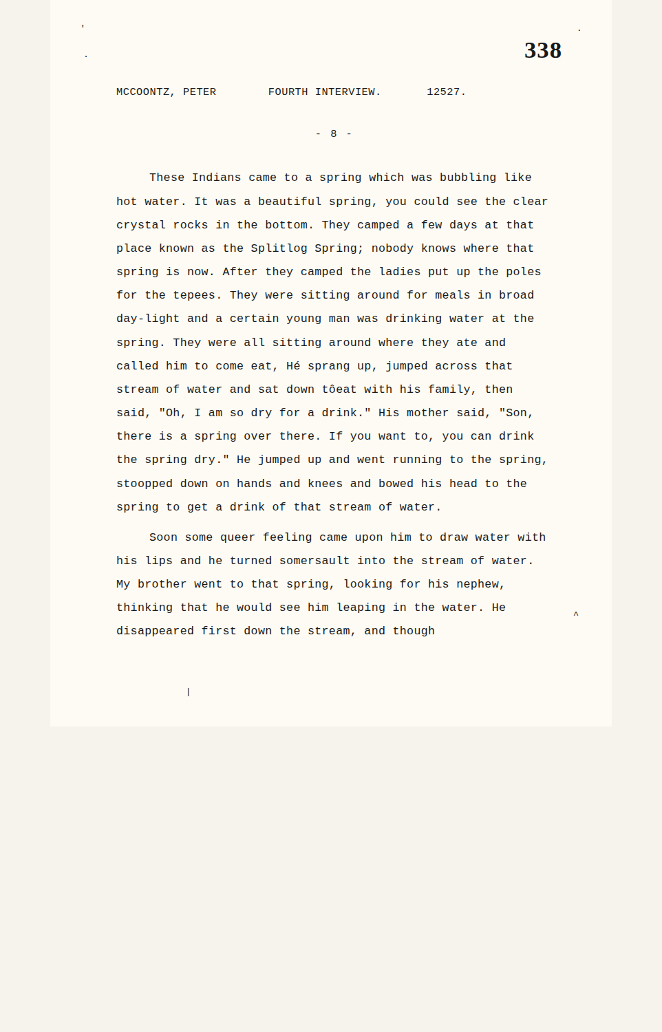' . . ^
338
MCCOONTZ, PETER FOURTH INTERVIEW. 12527.
- 8 -
These Indians came to a spring which was bubbling like hot water. It was a beautiful spring, you could see the clear crystal rocks in the bottom. They camped a few days at that place known as the Splitlog Spring; nobody knows where that spring is now. After they camped the ladies put up the poles for the tepees. They were sitting around for meals in broad day-light and a certain young man was drinking water at the spring. They were all sitting around where they ate and called him to come eat, Hé sprang up, jumped across that stream of water and sat down tôeat with his family, then said, "Oh, I am so dry for a drink." His mother said, "Son, there is a spring over there. If you want to, you can drink the spring dry." He jumped up and went running to the spring, stoopped down on hands and knees and bowed his head to the spring to get a drink of that stream of water.
Soon some queer feeling came upon him to draw water with his lips and he turned somersault into the stream of water. My brother went to that spring, looking for his nephew, thinking that he would see him leaping in the water. He disappeared first down the stream, and though
|